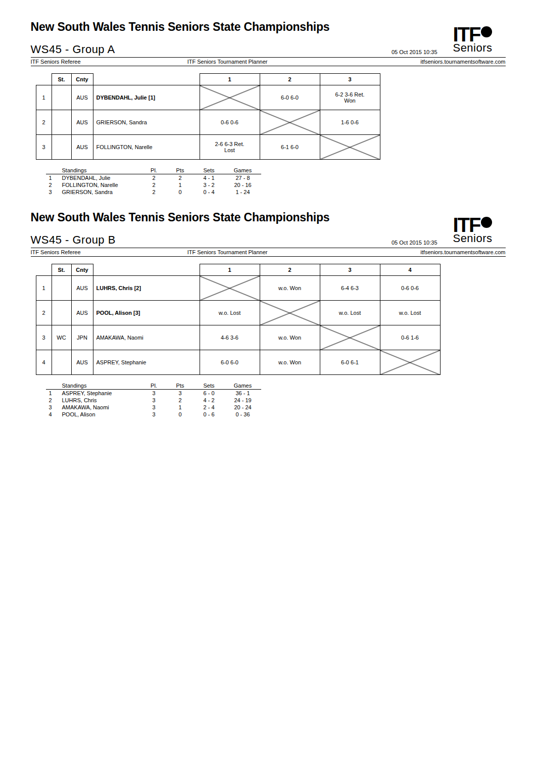New South Wales Tennis Seniors State Championships
ITF
Seniors
WS45 - Group A
05 Oct 2015 10:35
ITF Seniors Referee
ITF Seniors Tournament Planner
itfseniors.tournamentsoftware.com
| | St. | Cnty | | 1 | 2 | 3 |
| --- | --- | --- | --- | --- | --- | --- |
| 1 | | AUS | DYBENDAHL, Julie [1] | | 6-0 6-0 | 6-2 3-6 Ret. Won |
| 2 | | AUS | GRIERSON, Sandra | 0-6 0-6 | | 1-6 0-6 |
| 3 | | AUS | FOLLINGTON, Narelle | 2-6 6-3 Ret. Lost | 6-1 6-0 | |
| | Standings | Pl. | Pts | Sets | Games |
| 1 | DYBENDAHL, Julie | 2 | 2 | 4 - 1 | 27 - 8 |
| 2 | FOLLINGTON, Narelle | 2 | 1 | 3 - 2 | 20 - 16 |
| 3 | GRIERSON, Sandra | 2 | 0 | 0 - 4 | 1 - 24 |
New South Wales Tennis Seniors State Championships
ITF
Seniors
WS45 - Group B
05 Oct 2015 10:35
ITF Seniors Referee
ITF Seniors Tournament Planner
itfseniors.tournamentsoftware.com
| | St. | Cnty | | 1 | 2 | 3 | 4 |
| --- | --- | --- | --- | --- | --- | --- | --- |
| 1 | | AUS | LUHRS, Chris [2] | | w.o. Won | 6-4 6-3 | 0-6 0-6 |
| 2 | | AUS | POOL, Alison [3] | w.o. Lost | | w.o. Lost | w.o. Lost |
| 3 | WC | JPN | AMAKAWA, Naomi | 4-6 3-6 | w.o. Won | | 0-6 1-6 |
| 4 | | AUS | ASPREY, Stephanie | 6-0 6-0 | w.o. Won | 6-0 6-1 | |
| | Standings | Pl. | Pts | Sets | Games |
| 1 | ASPREY, Stephanie | 3 | 3 | 6 - 0 | 36 - 1 |
| 2 | LUHRS, Chris | 3 | 2 | 4 - 2 | 24 - 19 |
| 3 | AMAKAWA, Naomi | 3 | 1 | 2 - 4 | 20 - 24 |
| 4 | POOL, Alison | 3 | 0 | 0 - 6 | 0 - 36 |